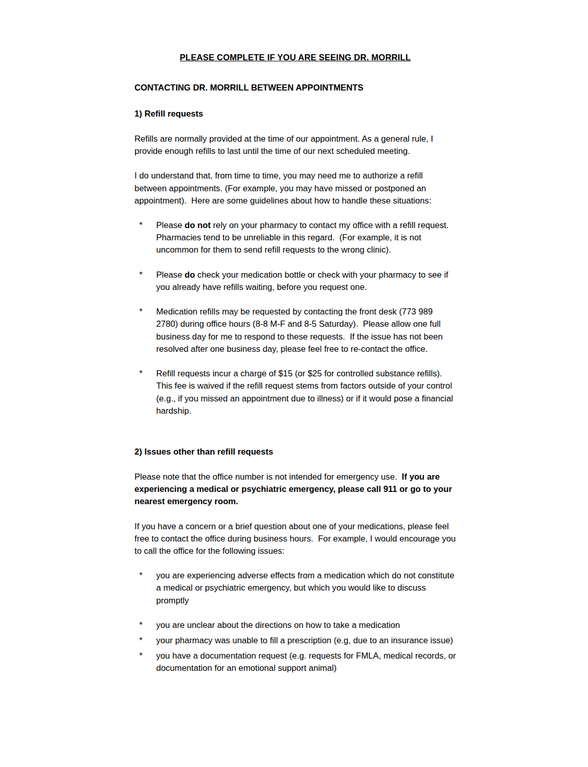PLEASE COMPLETE IF YOU ARE SEEING DR. MORRILL
CONTACTING DR. MORRILL BETWEEN APPOINTMENTS
1) Refill requests
Refills are normally provided at the time of our appointment. As a general rule, I provide enough refills to last until the time of our next scheduled meeting.
I do understand that, from time to time, you may need me to authorize a refill between appointments. (For example, you may have missed or postponed an appointment). Here are some guidelines about how to handle these situations:
*Please do not rely on your pharmacy to contact my office with a refill request. Pharmacies tend to be unreliable in this regard. (For example, it is not uncommon for them to send refill requests to the wrong clinic).
*Please do check your medication bottle or check with your pharmacy to see if you already have refills waiting, before you request one.
*Medication refills may be requested by contacting the front desk (773 989 2780) during office hours (8-8 M-F and 8-5 Saturday). Please allow one full business day for me to respond to these requests. If the issue has not been resolved after one business day, please feel free to re-contact the office.
*Refill requests incur a charge of $15 (or $25 for controlled substance refills). This fee is waived if the refill request stems from factors outside of your control (e.g., if you missed an appointment due to illness) or if it would pose a financial hardship.
2) Issues other than refill requests
Please note that the office number is not intended for emergency use. If you are experiencing a medical or psychiatric emergency, please call 911 or go to your nearest emergency room.
If you have a concern or a brief question about one of your medications, please feel free to contact the office during business hours. For example, I would encourage you to call the office for the following issues:
*you are experiencing adverse effects from a medication which do not constitute a medical or psychiatric emergency, but which you would like to discuss promptly
*you are unclear about the directions on how to take a medication
*your pharmacy was unable to fill a prescription (e.g, due to an insurance issue)
*you have a documentation request (e.g. requests for FMLA, medical records, or documentation for an emotional support animal)